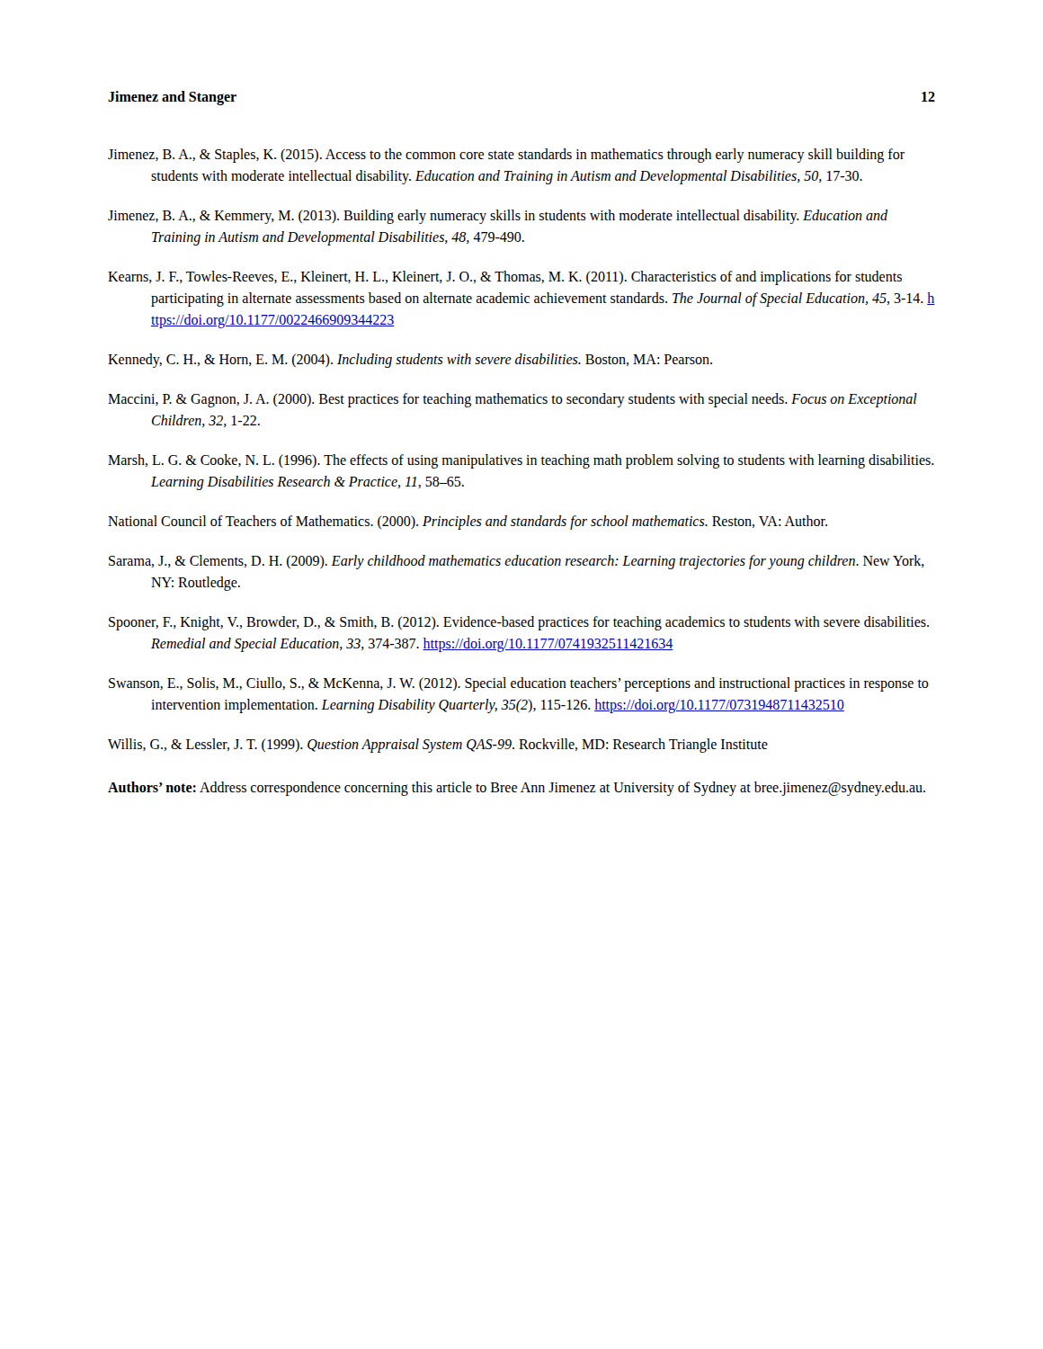Jimenez and Stanger 12
Jimenez, B. A., & Staples, K. (2015). Access to the common core state standards in mathematics through early numeracy skill building for students with moderate intellectual disability. Education and Training in Autism and Developmental Disabilities, 50, 17-30.
Jimenez, B. A., & Kemmery, M. (2013). Building early numeracy skills in students with moderate intellectual disability. Education and Training in Autism and Developmental Disabilities, 48, 479-490.
Kearns, J. F., Towles-Reeves, E., Kleinert, H. L., Kleinert, J. O., & Thomas, M. K. (2011). Characteristics of and implications for students participating in alternate assessments based on alternate academic achievement standards. The Journal of Special Education, 45, 3-14. https://doi.org/10.1177/0022466909344223
Kennedy, C. H., & Horn, E. M. (2004). Including students with severe disabilities. Boston, MA: Pearson.
Maccini, P. & Gagnon, J. A. (2000). Best practices for teaching mathematics to secondary students with special needs. Focus on Exceptional Children, 32, 1-22.
Marsh, L. G. & Cooke, N. L. (1996). The effects of using manipulatives in teaching math problem solving to students with learning disabilities. Learning Disabilities Research & Practice, 11, 58–65.
National Council of Teachers of Mathematics. (2000). Principles and standards for school mathematics. Reston, VA: Author.
Sarama, J., & Clements, D. H. (2009). Early childhood mathematics education research: Learning trajectories for young children. New York, NY: Routledge.
Spooner, F., Knight, V., Browder, D., & Smith, B. (2012). Evidence-based practices for teaching academics to students with severe disabilities. Remedial and Special Education, 33, 374-387. https://doi.org/10.1177/0741932511421634
Swanson, E., Solis, M., Ciullo, S., & McKenna, J. W. (2012). Special education teachers’ perceptions and instructional practices in response to intervention implementation. Learning Disability Quarterly, 35(2), 115-126. https://doi.org/10.1177/0731948711432510
Willis, G., & Lessler, J. T. (1999). Question Appraisal System QAS-99. Rockville, MD: Research Triangle Institute
Authors’ note: Address correspondence concerning this article to Bree Ann Jimenez at University of Sydney at bree.jimenez@sydney.edu.au.